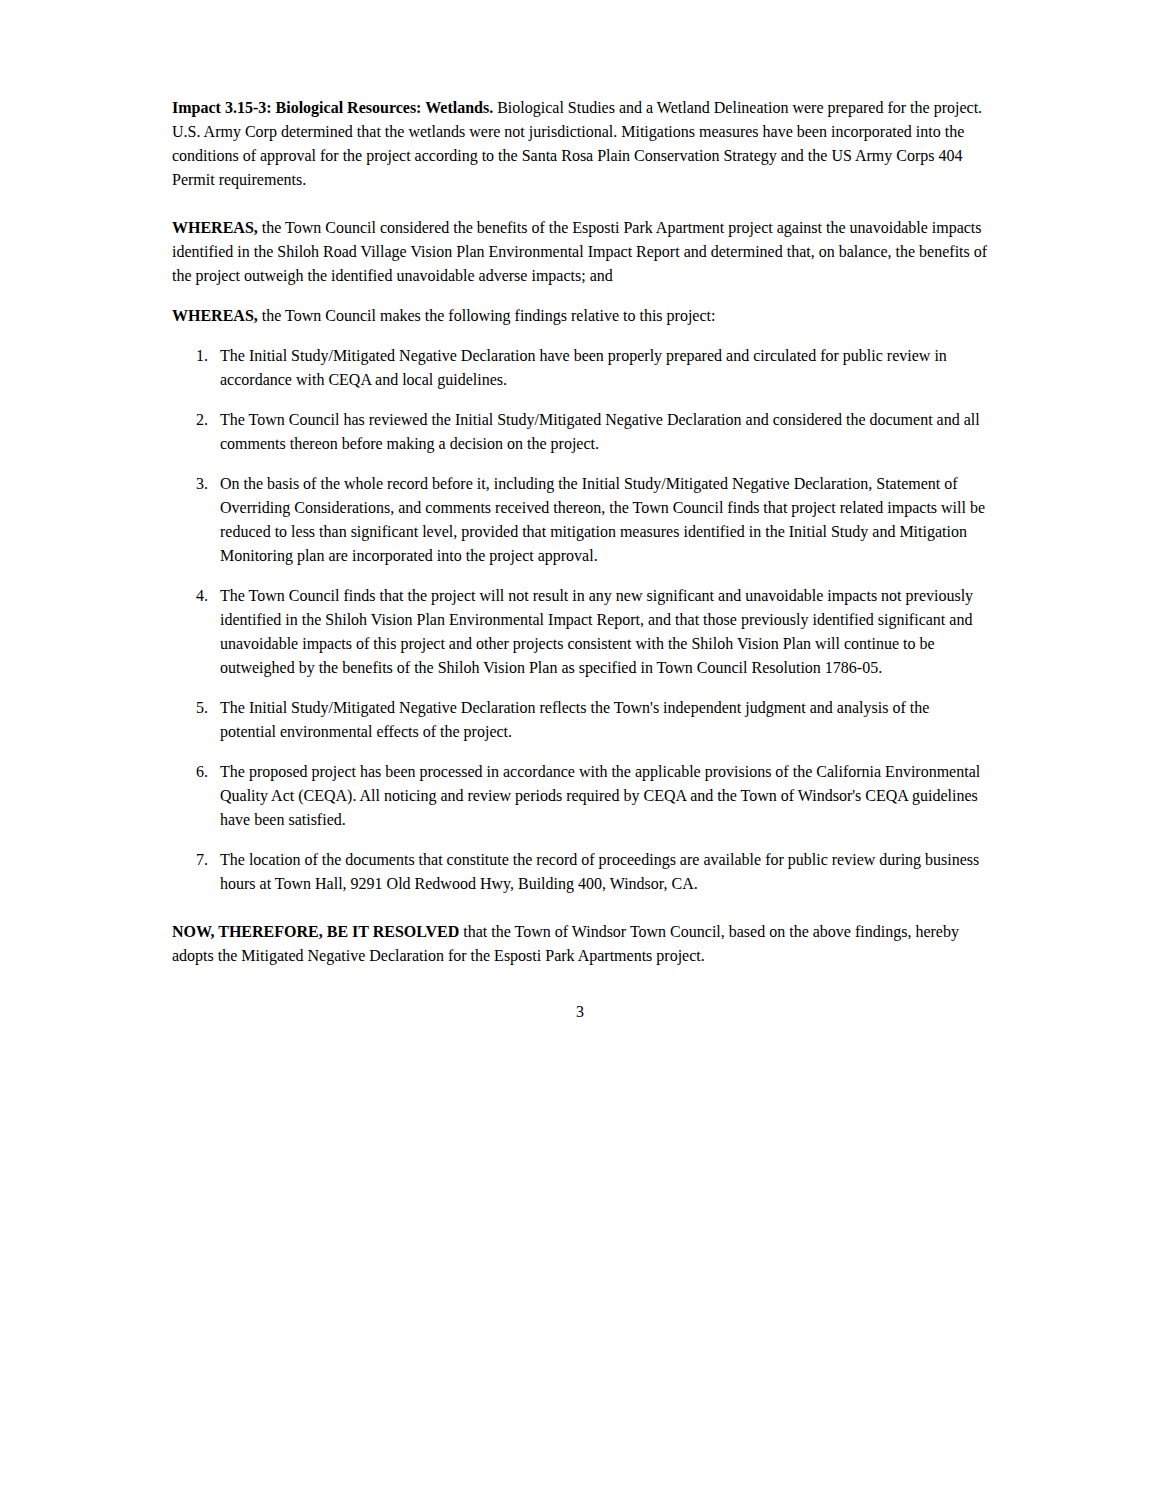Impact 3.15-3: Biological Resources: Wetlands. Biological Studies and a Wetland Delineation were prepared for the project. U.S. Army Corp determined that the wetlands were not jurisdictional. Mitigations measures have been incorporated into the conditions of approval for the project according to the Santa Rosa Plain Conservation Strategy and the US Army Corps 404 Permit requirements.
WHEREAS, the Town Council considered the benefits of the Esposti Park Apartment project against the unavoidable impacts identified in the Shiloh Road Village Vision Plan Environmental Impact Report and determined that, on balance, the benefits of the project outweigh the identified unavoidable adverse impacts; and
WHEREAS, the Town Council makes the following findings relative to this project:
The Initial Study/Mitigated Negative Declaration have been properly prepared and circulated for public review in accordance with CEQA and local guidelines.
The Town Council has reviewed the Initial Study/Mitigated Negative Declaration and considered the document and all comments thereon before making a decision on the project.
On the basis of the whole record before it, including the Initial Study/Mitigated Negative Declaration, Statement of Overriding Considerations, and comments received thereon, the Town Council finds that project related impacts will be reduced to less than significant level, provided that mitigation measures identified in the Initial Study and Mitigation Monitoring plan are incorporated into the project approval.
The Town Council finds that the project will not result in any new significant and unavoidable impacts not previously identified in the Shiloh Vision Plan Environmental Impact Report, and that those previously identified significant and unavoidable impacts of this project and other projects consistent with the Shiloh Vision Plan will continue to be outweighed by the benefits of the Shiloh Vision Plan as specified in Town Council Resolution 1786-05.
The Initial Study/Mitigated Negative Declaration reflects the Town's independent judgment and analysis of the potential environmental effects of the project.
The proposed project has been processed in accordance with the applicable provisions of the California Environmental Quality Act (CEQA). All noticing and review periods required by CEQA and the Town of Windsor's CEQA guidelines have been satisfied.
The location of the documents that constitute the record of proceedings are available for public review during business hours at Town Hall, 9291 Old Redwood Hwy, Building 400, Windsor, CA.
NOW, THEREFORE, BE IT RESOLVED that the Town of Windsor Town Council, based on the above findings, hereby adopts the Mitigated Negative Declaration for the Esposti Park Apartments project.
3